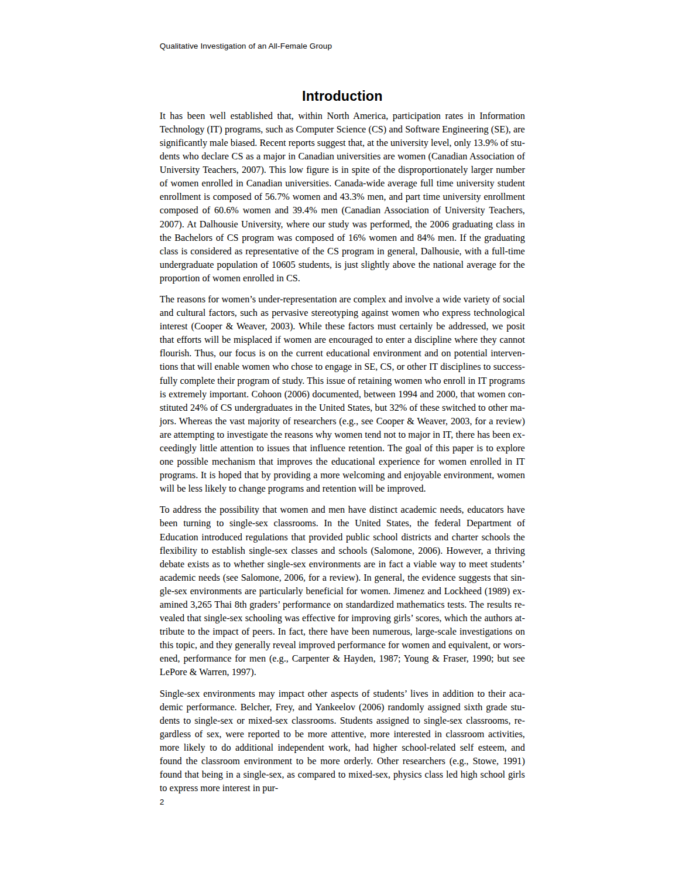Qualitative Investigation of an All-Female Group
Introduction
It has been well established that, within North America, participation rates in Information Technology (IT) programs, such as Computer Science (CS) and Software Engineering (SE), are significantly male biased. Recent reports suggest that, at the university level, only 13.9% of students who declare CS as a major in Canadian universities are women (Canadian Association of University Teachers, 2007). This low figure is in spite of the disproportionately larger number of women enrolled in Canadian universities. Canada-wide average full time university student enrollment is composed of 56.7% women and 43.3% men, and part time university enrollment composed of 60.6% women and 39.4% men (Canadian Association of University Teachers, 2007). At Dalhousie University, where our study was performed, the 2006 graduating class in the Bachelors of CS program was composed of 16% women and 84% men. If the graduating class is considered as representative of the CS program in general, Dalhousie, with a full-time undergraduate population of 10605 students, is just slightly above the national average for the proportion of women enrolled in CS.
The reasons for women’s under-representation are complex and involve a wide variety of social and cultural factors, such as pervasive stereotyping against women who express technological interest (Cooper & Weaver, 2003). While these factors must certainly be addressed, we posit that efforts will be misplaced if women are encouraged to enter a discipline where they cannot flourish. Thus, our focus is on the current educational environment and on potential interventions that will enable women who chose to engage in SE, CS, or other IT disciplines to successfully complete their program of study. This issue of retaining women who enroll in IT programs is extremely important. Cohoon (2006) documented, between 1994 and 2000, that women constituted 24% of CS undergraduates in the United States, but 32% of these switched to other majors. Whereas the vast majority of researchers (e.g., see Cooper & Weaver, 2003, for a review) are attempting to investigate the reasons why women tend not to major in IT, there has been exceedingly little attention to issues that influence retention. The goal of this paper is to explore one possible mechanism that improves the educational experience for women enrolled in IT programs. It is hoped that by providing a more welcoming and enjoyable environment, women will be less likely to change programs and retention will be improved.
To address the possibility that women and men have distinct academic needs, educators have been turning to single-sex classrooms. In the United States, the federal Department of Education introduced regulations that provided public school districts and charter schools the flexibility to establish single-sex classes and schools (Salomone, 2006). However, a thriving debate exists as to whether single-sex environments are in fact a viable way to meet students’ academic needs (see Salomone, 2006, for a review). In general, the evidence suggests that single-sex environments are particularly beneficial for women. Jimenez and Lockheed (1989) examined 3,265 Thai 8th graders’ performance on standardized mathematics tests. The results revealed that single-sex schooling was effective for improving girls’ scores, which the authors attribute to the impact of peers. In fact, there have been numerous, large-scale investigations on this topic, and they generally reveal improved performance for women and equivalent, or worsened, performance for men (e.g., Carpenter & Hayden, 1987; Young & Fraser, 1990; but see LePore & Warren, 1997).
Single-sex environments may impact other aspects of students’ lives in addition to their academic performance. Belcher, Frey, and Yankeelov (2006) randomly assigned sixth grade students to single-sex or mixed-sex classrooms. Students assigned to single-sex classrooms, regardless of sex, were reported to be more attentive, more interested in classroom activities, more likely to do additional independent work, had higher school-related self esteem, and found the classroom environment to be more orderly. Other researchers (e.g., Stowe, 1991) found that being in a single-sex, as compared to mixed-sex, physics class led high school girls to express more interest in pur-
2